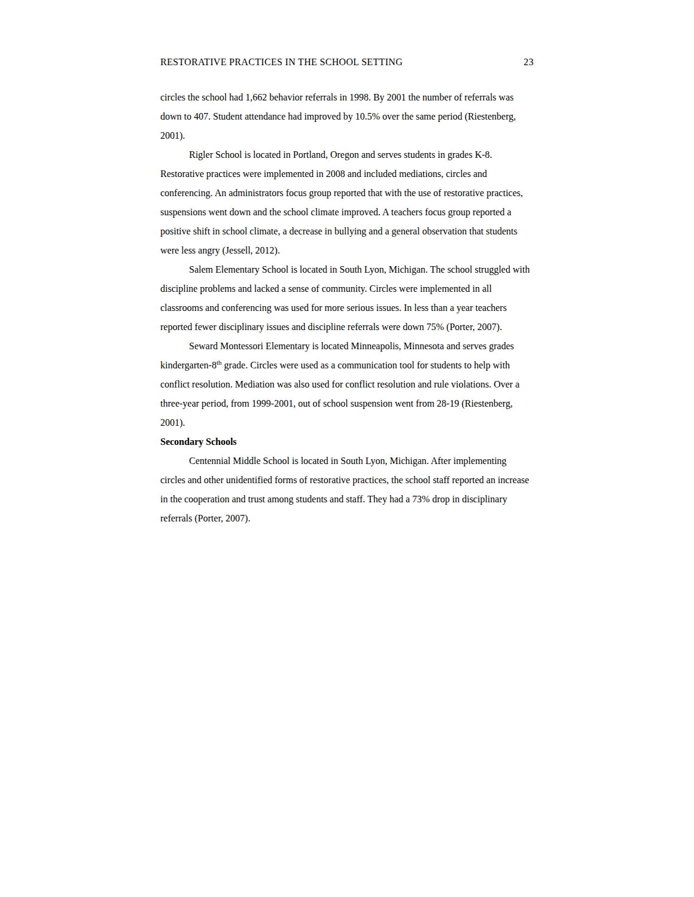Restorative Practices in the School Setting 23
circles the school had 1,662 behavior referrals in 1998. By 2001 the number of referrals was down to 407. Student attendance had improved by 10.5% over the same period (Riestenberg, 2001).
Rigler School is located in Portland, Oregon and serves students in grades K-8. Restorative practices were implemented in 2008 and included mediations, circles and conferencing. An administrators focus group reported that with the use of restorative practices, suspensions went down and the school climate improved. A teachers focus group reported a positive shift in school climate, a decrease in bullying and a general observation that students were less angry (Jessell, 2012).
Salem Elementary School is located in South Lyon, Michigan. The school struggled with discipline problems and lacked a sense of community. Circles were implemented in all classrooms and conferencing was used for more serious issues. In less than a year teachers reported fewer disciplinary issues and discipline referrals were down 75% (Porter, 2007).
Seward Montessori Elementary is located Minneapolis, Minnesota and serves grades kindergarten-8th grade. Circles were used as a communication tool for students to help with conflict resolution. Mediation was also used for conflict resolution and rule violations. Over a three-year period, from 1999-2001, out of school suspension went from 28-19 (Riestenberg, 2001).
Secondary Schools
Centennial Middle School is located in South Lyon, Michigan. After implementing circles and other unidentified forms of restorative practices, the school staff reported an increase in the cooperation and trust among students and staff. They had a 73% drop in disciplinary referrals (Porter, 2007).